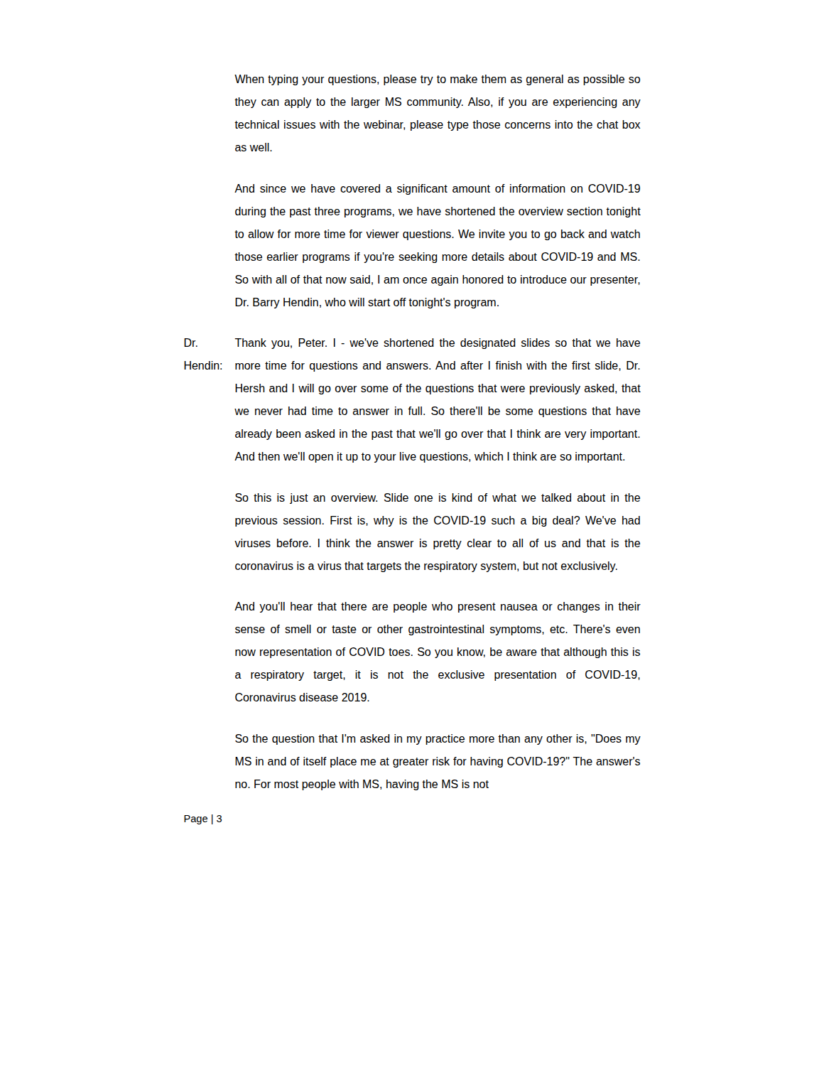When typing your questions, please try to make them as general as possible so they can apply to the larger MS community. Also, if you are experiencing any technical issues with the webinar, please type those concerns into the chat box as well.
And since we have covered a significant amount of information on COVID-19 during the past three programs, we have shortened the overview section tonight to allow for more time for viewer questions. We invite you to go back and watch those earlier programs if you're seeking more details about COVID-19 and MS. So with all of that now said, I am once again honored to introduce our presenter, Dr. Barry Hendin, who will start off tonight's program.
Dr. Hendin:
Thank you, Peter. I - we've shortened the designated slides so that we have more time for questions and answers. And after I finish with the first slide, Dr. Hersh and I will go over some of the questions that were previously asked, that we never had time to answer in full. So there'll be some questions that have already been asked in the past that we'll go over that I think are very important. And then we'll open it up to your live questions, which I think are so important.
So this is just an overview. Slide one is kind of what we talked about in the previous session. First is, why is the COVID-19 such a big deal? We've had viruses before. I think the answer is pretty clear to all of us and that is the coronavirus is a virus that targets the respiratory system, but not exclusively.
And you'll hear that there are people who present nausea or changes in their sense of smell or taste or other gastrointestinal symptoms, etc. There's even now representation of COVID toes. So you know, be aware that although this is a respiratory target, it is not the exclusive presentation of COVID-19, Coronavirus disease 2019.
So the question that I'm asked in my practice more than any other is, "Does my MS in and of itself place me at greater risk for having COVID-19?" The answer's no. For most people with MS, having the MS is not
Page | 3